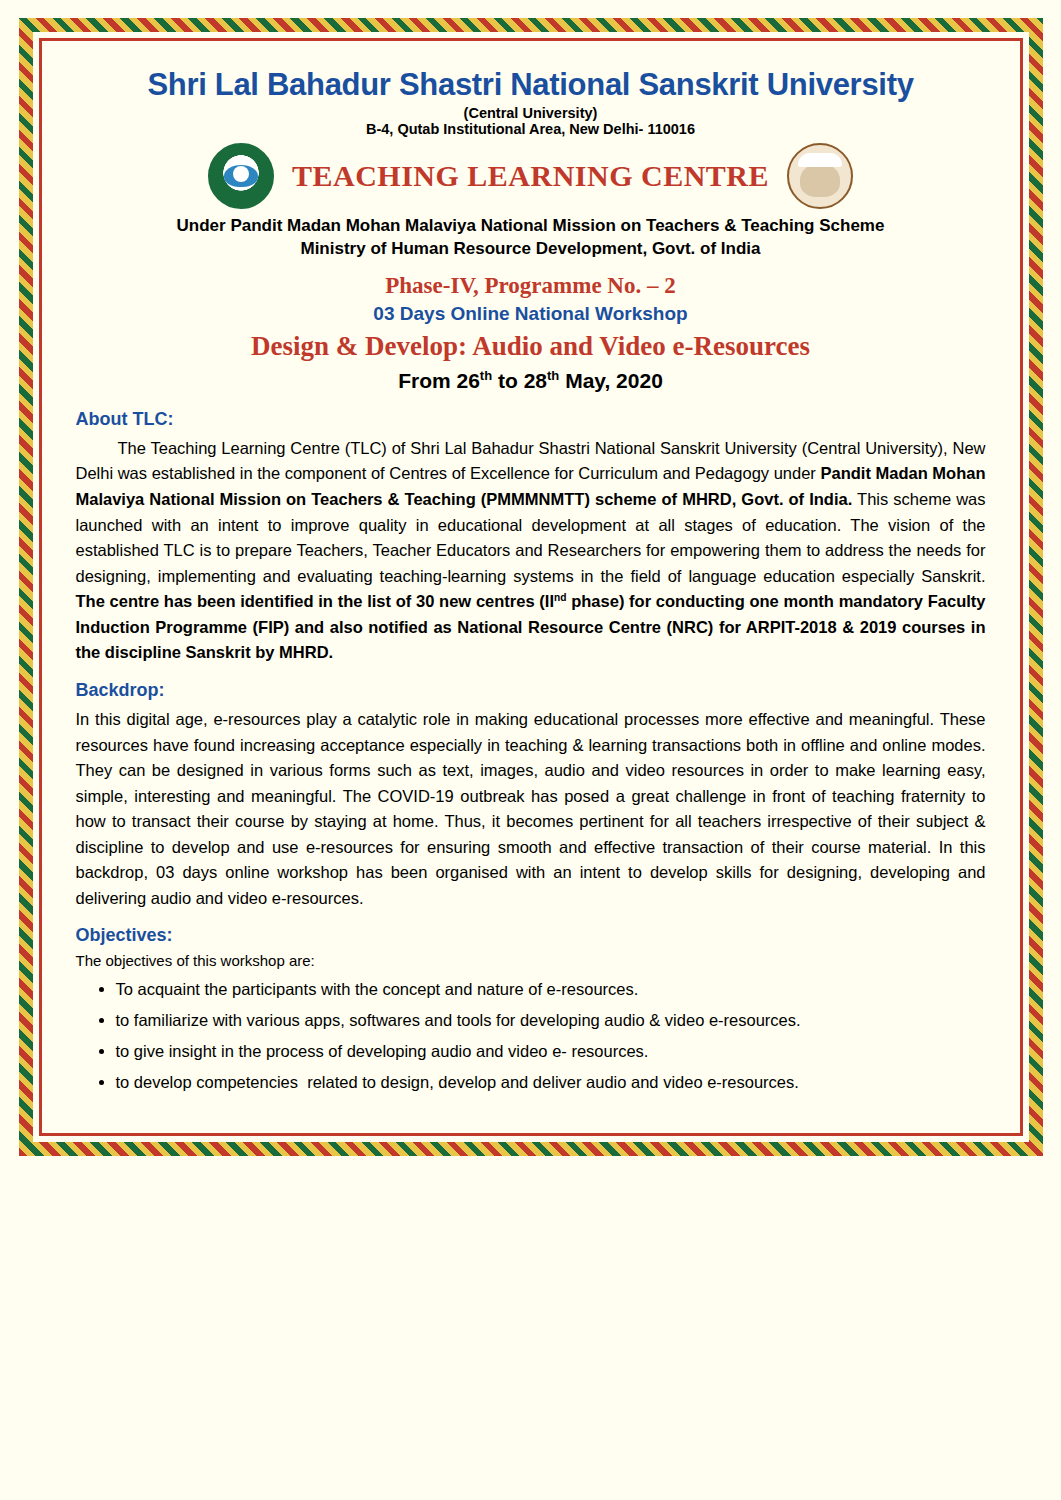Shri Lal Bahadur Shastri National Sanskrit University
(Central University)
B-4, Qutab Institutional Area, New Delhi- 110016
TEACHING LEARNING CENTRE
Under Pandit Madan Mohan Malaviya National Mission on Teachers & Teaching Scheme
Ministry of Human Resource Development, Govt. of India
Phase-IV, Programme No. – 2
03 Days Online National Workshop
Design & Develop: Audio and Video e-Resources
From 26th to 28th May, 2020
About TLC:
The Teaching Learning Centre (TLC) of Shri Lal Bahadur Shastri National Sanskrit University (Central University), New Delhi was established in the component of Centres of Excellence for Curriculum and Pedagogy under Pandit Madan Mohan Malaviya National Mission on Teachers & Teaching (PMMMNMTT) scheme of MHRD, Govt. of India. This scheme was launched with an intent to improve quality in educational development at all stages of education. The vision of the established TLC is to prepare Teachers, Teacher Educators and Researchers for empowering them to address the needs for designing, implementing and evaluating teaching-learning systems in the field of language education especially Sanskrit. The centre has been identified in the list of 30 new centres (IInd phase) for conducting one month mandatory Faculty Induction Programme (FIP) and also notified as National Resource Centre (NRC) for ARPIT-2018 & 2019 courses in the discipline Sanskrit by MHRD.
Backdrop:
In this digital age, e-resources play a catalytic role in making educational processes more effective and meaningful. These resources have found increasing acceptance especially in teaching & learning transactions both in offline and online modes. They can be designed in various forms such as text, images, audio and video resources in order to make learning easy, simple, interesting and meaningful. The COVID-19 outbreak has posed a great challenge in front of teaching fraternity to how to transact their course by staying at home. Thus, it becomes pertinent for all teachers irrespective of their subject & discipline to develop and use e-resources for ensuring smooth and effective transaction of their course material. In this backdrop, 03 days online workshop has been organised with an intent to develop skills for designing, developing and delivering audio and video e-resources.
Objectives:
The objectives of this workshop are:
To acquaint the participants with the concept and nature of e-resources.
to familiarize with various apps, softwares and tools for developing audio & video e-resources.
to give insight in the process of developing audio and video e- resources.
to develop competencies related to design, develop and deliver audio and video e-resources.